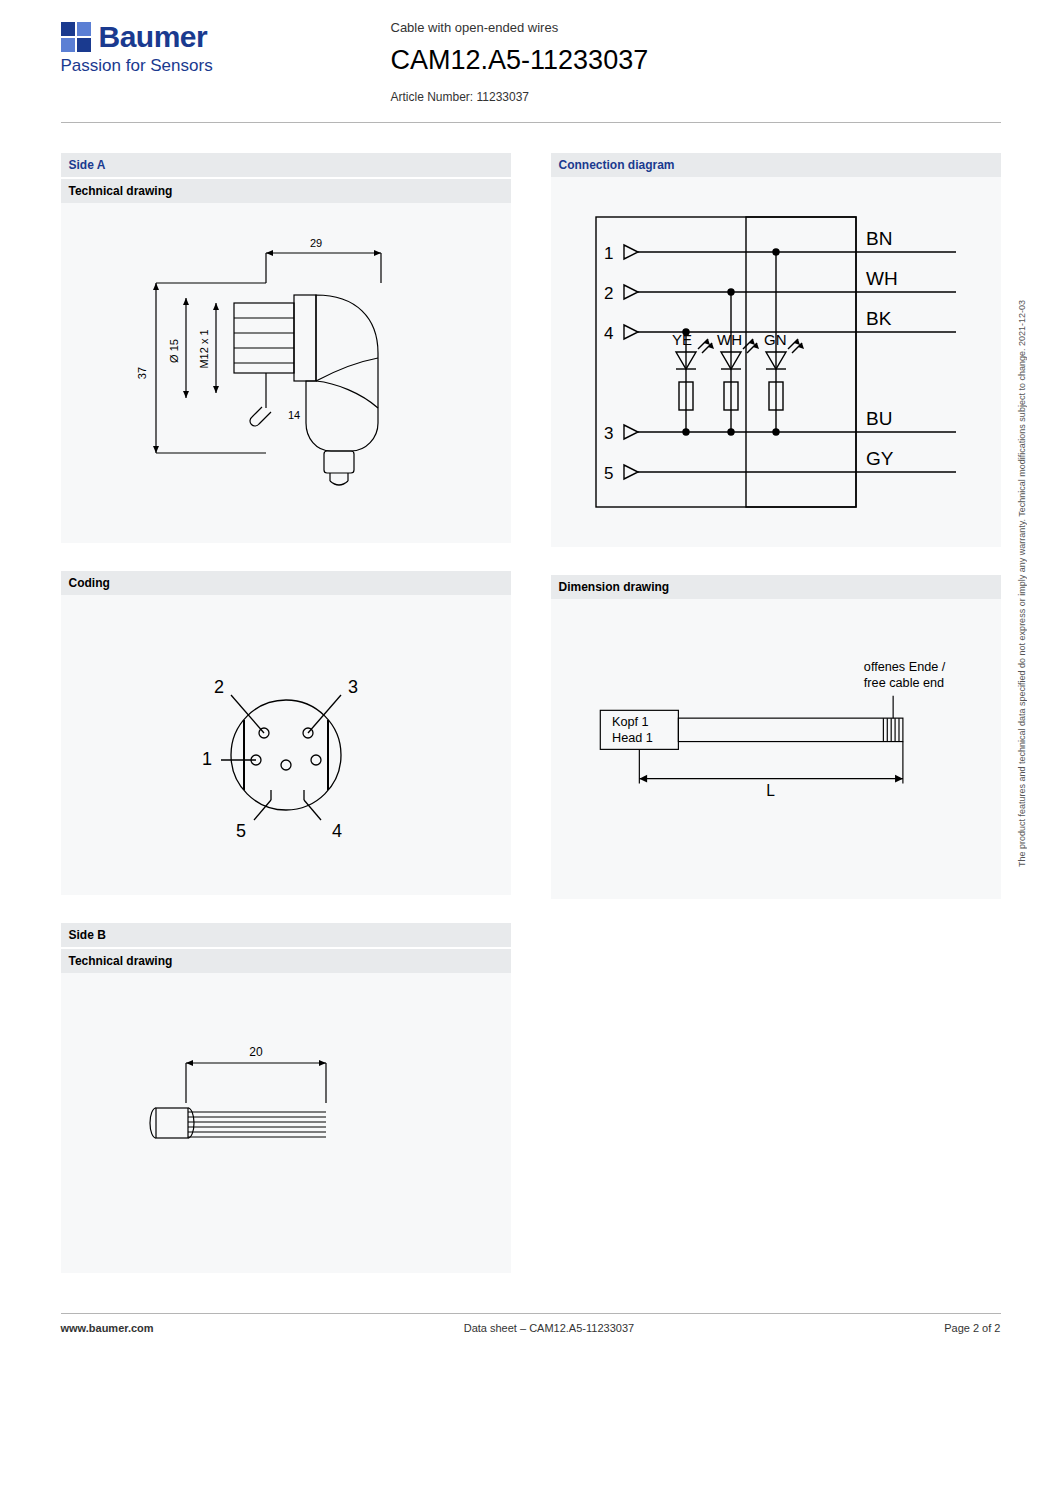Baumer
Passion for Sensors
Cable with open-ended wires
CAM12.A5-11233037
Article Number: 11233037
Side A
Technical drawing
29 37 Ø 15 M12 x 1 14
Coding
2 3 1 5 4
Side B
Technical drawing
20
Connection diagram
1 2 4 3 5 BN WH BK BU GY YE WH GN
Dimension drawing
Kopf 1 Head 1 L offenes Ende / free cable end
The product features and technical data specified do not express or imply any warranty. Technical modifications subject to change. 2021-12-03
www.baumer.com
Data sheet – CAM12.A5-11233037
Page 2 of 2